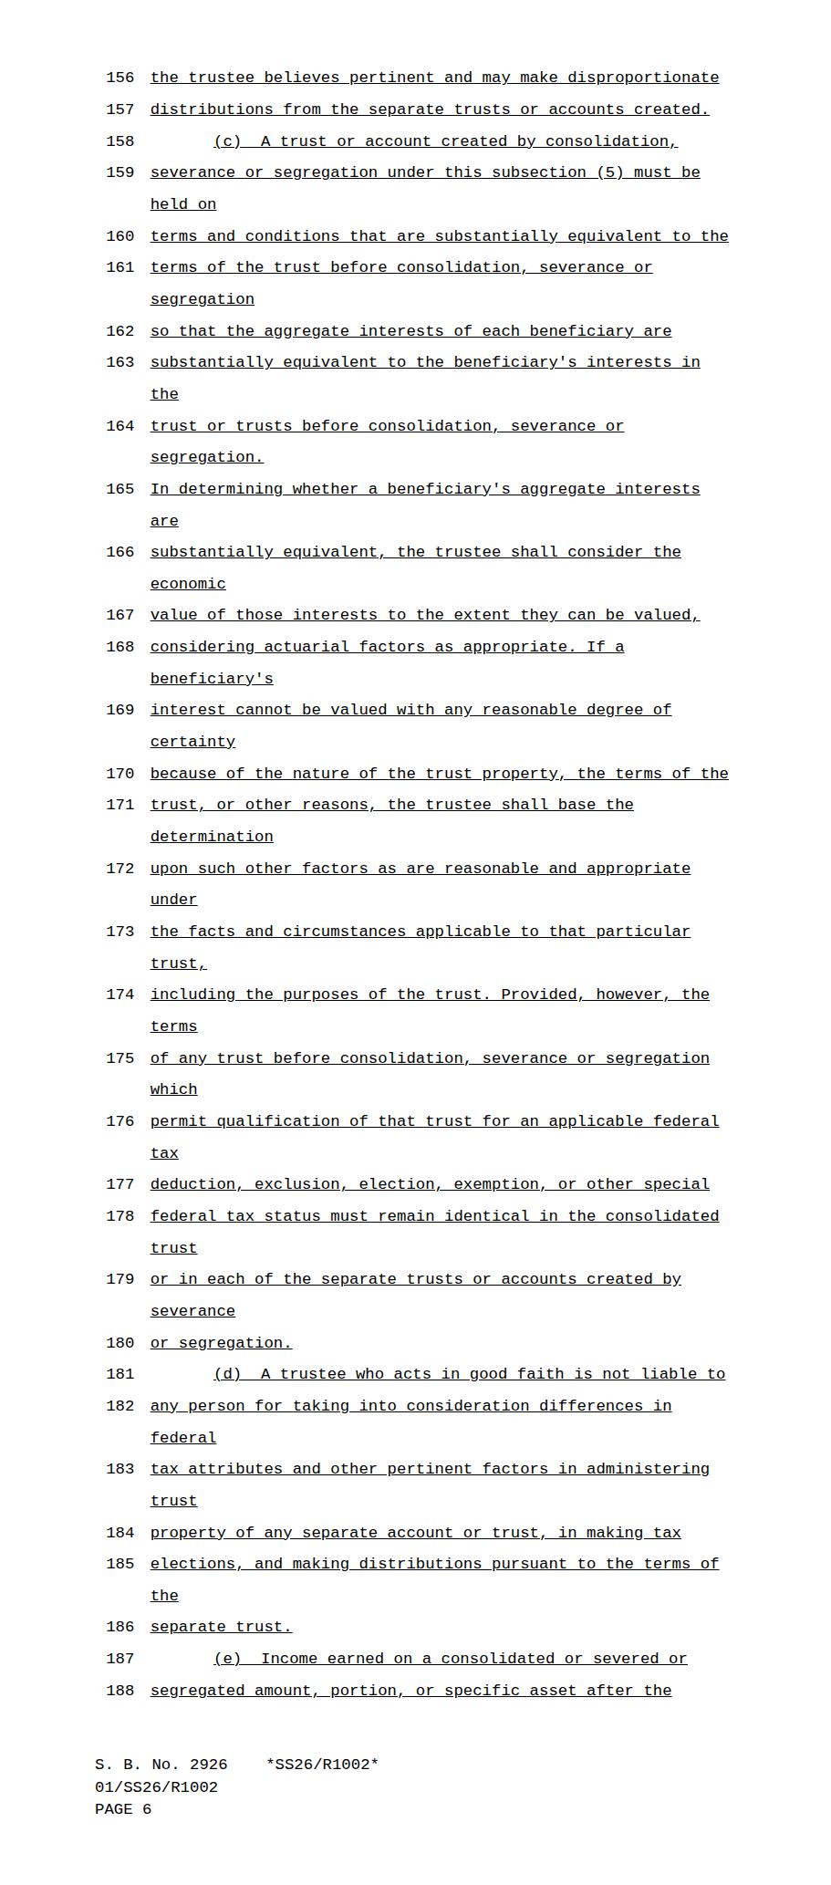the trustee believes pertinent and may make disproportionate
distributions from the separate trusts or accounts created.
(c) A trust or account created by consolidation,
severance or segregation under this subsection (5) must be held on
terms and conditions that are substantially equivalent to the
terms of the trust before consolidation, severance or segregation
so that the aggregate interests of each beneficiary are
substantially equivalent to the beneficiary's interests in the
trust or trusts before consolidation, severance or segregation.
In determining whether a beneficiary's aggregate interests are
substantially equivalent, the trustee shall consider the economic
value of those interests to the extent they can be valued,
considering actuarial factors as appropriate. If a beneficiary's
interest cannot be valued with any reasonable degree of certainty
because of the nature of the trust property, the terms of the
trust, or other reasons, the trustee shall base the determination
upon such other factors as are reasonable and appropriate under
the facts and circumstances applicable to that particular trust,
including the purposes of the trust. Provided, however, the terms
of any trust before consolidation, severance or segregation which
permit qualification of that trust for an applicable federal tax
deduction, exclusion, election, exemption, or other special
federal tax status must remain identical in the consolidated trust
or in each of the separate trusts or accounts created by severance
or segregation.
(d) A trustee who acts in good faith is not liable to
any person for taking into consideration differences in federal
tax attributes and other pertinent factors in administering trust
property of any separate account or trust, in making tax
elections, and making distributions pursuant to the terms of the
separate trust.
(e) Income earned on a consolidated or severed or
segregated amount, portion, or specific asset after the
S. B. No. 2926 *SS26/R1002*
01/SS26/R1002
PAGE 6